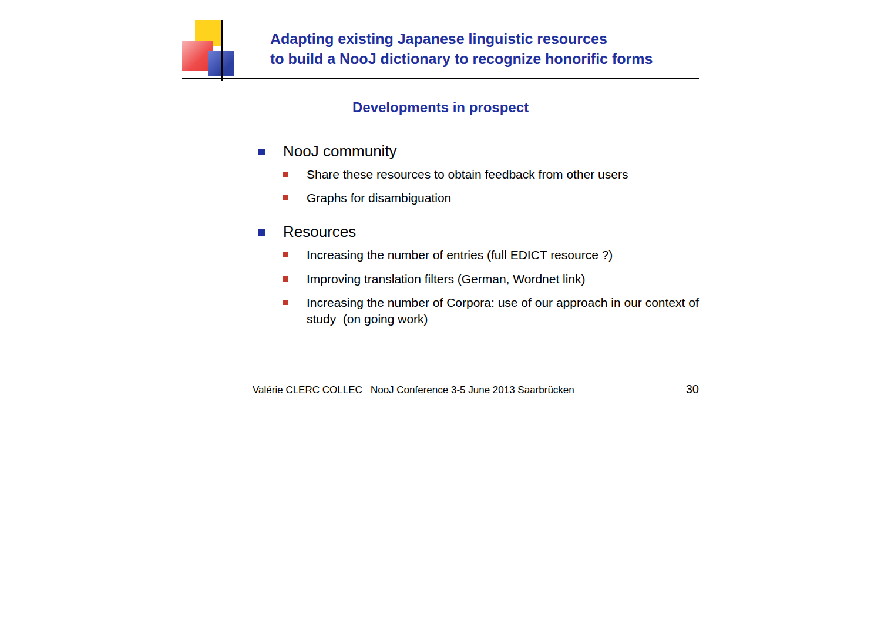Adapting existing Japanese linguistic resources
to build a NooJ dictionary to recognize honorific forms
Developments in prospect
NooJ community
Share these resources to obtain feedback from other users
Graphs for disambiguation
Resources
Increasing the number of entries (full EDICT resource ?)
Improving translation filters (German, Wordnet link)
Increasing the number of Corpora: use of our approach in our context of study (on going work)
Valérie CLERC COLLEC NooJ Conference 3-5 June 2013 Saarbrücken
30